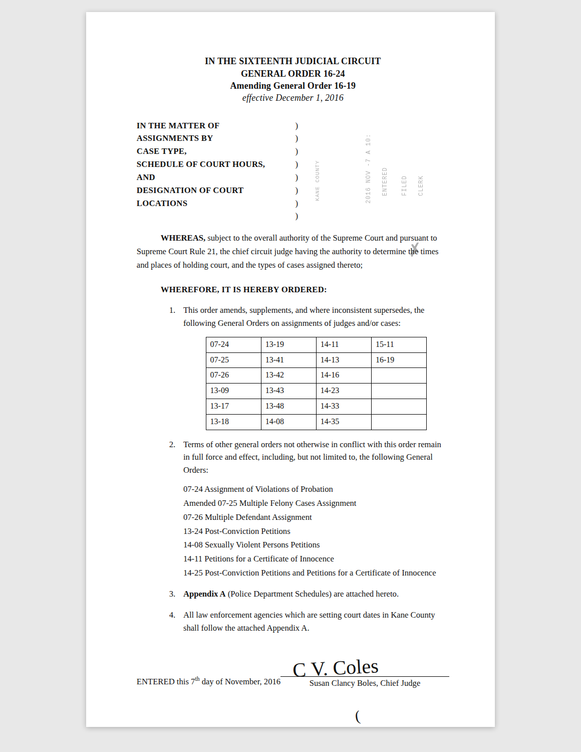IN THE SIXTEENTH JUDICIAL CIRCUIT
GENERAL ORDER 16-24
Amending General Order 16-19
effective December 1, 2016
IN THE MATTER OF
ASSIGNMENTS BY
CASE TYPE,
SCHEDULE OF COURT HOURS,
AND
DESIGNATION OF COURT
LOCATIONS
)
)
)
)
)
)
)
)
ENTERED FILED CLERK KANE COUNTY 2016 NOV -7 A 10: ✗
WHEREAS, subject to the overall authority of the Supreme Court and pursuant to Supreme Court Rule 21, the chief circuit judge having the authority to determine the times and places of holding court, and the types of cases assigned thereto;
WHEREFORE, IT IS HEREBY ORDERED:
This order amends, supplements, and where inconsistent supersedes, the following General Orders on assignments of judges and/or cases:
| 07-24 | 13-19 | 14-11 | 15-11 |
| 07-25 | 13-41 | 14-13 | 16-19 |
| 07-26 | 13-42 | 14-16 | |
| 13-09 | 13-43 | 14-23 | |
| 13-17 | 13-48 | 14-33 | |
| 13-18 | 14-08 | 14-35 | |
Terms of other general orders not otherwise in conflict with this order remain in full force and effect, including, but not limited to, the following General Orders:
07-24 Assignment of Violations of Probation
Amended 07-25 Multiple Felony Cases Assignment
07-26 Multiple Defendant Assignment
13-24 Post-Conviction Petitions
14-08 Sexually Violent Persons Petitions
14-11 Petitions for a Certificate of Innocence
14-25 Post-Conviction Petitions and Petitions for a Certificate of Innocence
Appendix A (Police Department Schedules) are attached hereto.
All law enforcement agencies which are setting court dates in Kane County shall follow the attached Appendix A.
ENTERED this 7th day of November, 2016
C V. Coles
Susan Clancy Boles, Chief Judge
(